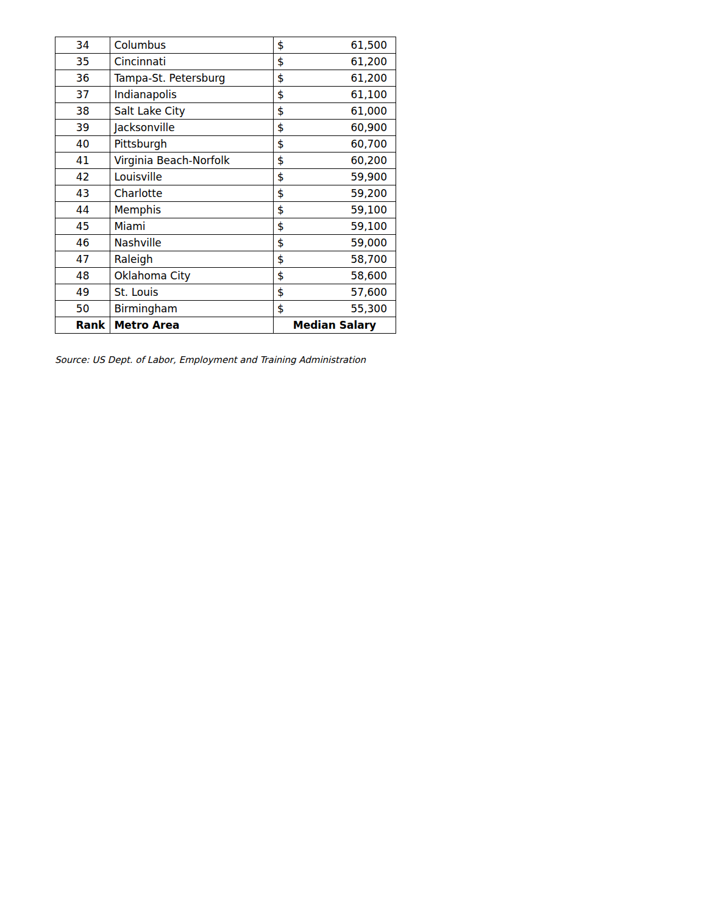| 34 | Columbus | $ 61,500 |
| 35 | Cincinnati | $ 61,200 |
| 36 | Tampa-St. Petersburg | $ 61,200 |
| 37 | Indianapolis | $ 61,100 |
| 38 | Salt Lake City | $ 61,000 |
| 39 | Jacksonville | $ 60,900 |
| 40 | Pittsburgh | $ 60,700 |
| 41 | Virginia Beach-Norfolk | $ 60,200 |
| 42 | Louisville | $ 59,900 |
| 43 | Charlotte | $ 59,200 |
| 44 | Memphis | $ 59,100 |
| 45 | Miami | $ 59,100 |
| 46 | Nashville | $ 59,000 |
| 47 | Raleigh | $ 58,700 |
| 48 | Oklahoma City | $ 58,600 |
| 49 | St. Louis | $ 57,600 |
| 50 | Birmingham | $ 55,300 |
| Rank | Metro Area | Median Salary |
Source: US Dept. of Labor, Employment and Training Administration